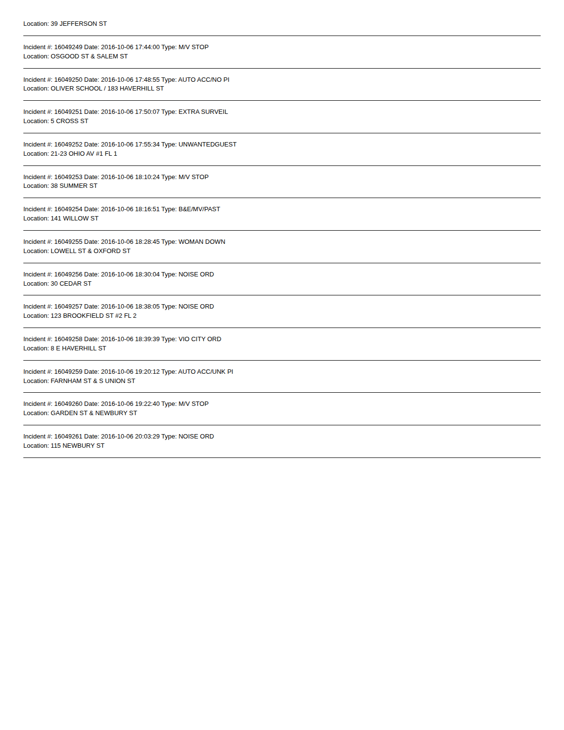Location: 39 JEFFERSON ST
Incident #: 16049249 Date: 2016-10-06 17:44:00 Type: M/V STOP
Location: OSGOOD ST & SALEM ST
Incident #: 16049250 Date: 2016-10-06 17:48:55 Type: AUTO ACC/NO PI
Location: OLIVER SCHOOL / 183 HAVERHILL ST
Incident #: 16049251 Date: 2016-10-06 17:50:07 Type: EXTRA SURVEIL
Location: 5 CROSS ST
Incident #: 16049252 Date: 2016-10-06 17:55:34 Type: UNWANTEDGUEST
Location: 21-23 OHIO AV #1 FL 1
Incident #: 16049253 Date: 2016-10-06 18:10:24 Type: M/V STOP
Location: 38 SUMMER ST
Incident #: 16049254 Date: 2016-10-06 18:16:51 Type: B&E/MV/PAST
Location: 141 WILLOW ST
Incident #: 16049255 Date: 2016-10-06 18:28:45 Type: WOMAN DOWN
Location: LOWELL ST & OXFORD ST
Incident #: 16049256 Date: 2016-10-06 18:30:04 Type: NOISE ORD
Location: 30 CEDAR ST
Incident #: 16049257 Date: 2016-10-06 18:38:05 Type: NOISE ORD
Location: 123 BROOKFIELD ST #2 FL 2
Incident #: 16049258 Date: 2016-10-06 18:39:39 Type: VIO CITY ORD
Location: 8 E HAVERHILL ST
Incident #: 16049259 Date: 2016-10-06 19:20:12 Type: AUTO ACC/UNK PI
Location: FARNHAM ST & S UNION ST
Incident #: 16049260 Date: 2016-10-06 19:22:40 Type: M/V STOP
Location: GARDEN ST & NEWBURY ST
Incident #: 16049261 Date: 2016-10-06 20:03:29 Type: NOISE ORD
Location: 115 NEWBURY ST